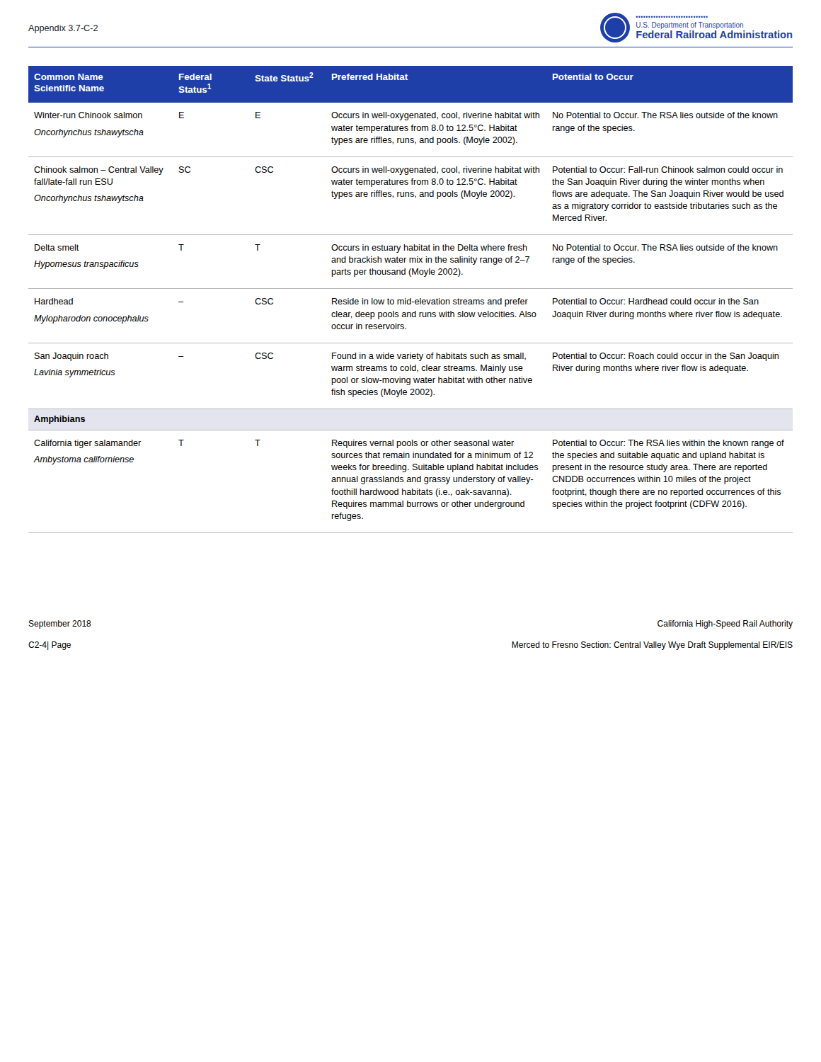Appendix 3.7-C-2
•••••••••••••••••••••••••••••
U.S. Department of Transportation
Federal Railroad Administration
| Common Name Scientific Name | Federal Status 1 | State Status 2 | Preferred Habitat | Potential to Occur |
| --- | --- | --- | --- | --- |
| Winter-run Chinook salmon Oncorhynchus tshawytscha | E | E | Occurs in well-oxygenated, cool, riverine habitat with water temperatures from 8.0 to 12.5°C. Habitat types are riffles, runs, and pools. (Moyle 2002). | No Potential to Occur. The RSA lies outside of the known range of the species. |
| Chinook salmon – Central Valley fall/late-fall run ESU Oncorhynchus tshawytscha | SC | CSC | Occurs in well-oxygenated, cool, riverine habitat with water temperatures from 8.0 to 12.5°C. Habitat types are riffles, runs, and pools (Moyle 2002). | Potential to Occur: Fall-run Chinook salmon could occur in the San Joaquin River during the winter months when flows are adequate. The San Joaquin River would be used as a migratory corridor to eastside tributaries such as the Merced River. |
| Delta smelt Hypomesus transpacificus | T | T | Occurs in estuary habitat in the Delta where fresh and brackish water mix in the salinity range of 2–7 parts per thousand (Moyle 2002). | No Potential to Occur. The RSA lies outside of the known range of the species. |
| Hardhead Mylopharodon conocephalus | – | CSC | Reside in low to mid-elevation streams and prefer clear, deep pools and runs with slow velocities. Also occur in reservoirs. | Potential to Occur: Hardhead could occur in the San Joaquin River during months where river flow is adequate. |
| San Joaquin roach Lavinia symmetricus | – | CSC | Found in a wide variety of habitats such as small, warm streams to cold, clear streams. Mainly use pool or slow-moving water habitat with other native fish species (Moyle 2002). | Potential to Occur: Roach could occur in the San Joaquin River during months where river flow is adequate. |
| Amphibians |
| California tiger salamander Ambystoma californiense | T | T | Requires vernal pools or other seasonal water sources that remain inundated for a minimum of 12 weeks for breeding. Suitable upland habitat includes annual grasslands and grassy understory of valley-foothill hardwood habitats (i.e., oak-savanna). Requires mammal burrows or other underground refuges. | Potential to Occur: The RSA lies within the known range of the species and suitable aquatic and upland habitat is present in the resource study area. There are reported CNDDB occurrences within 10 miles of the project footprint, though there are no reported occurrences of this species within the project footprint (CDFW 2016). |
September 2018
California High-Speed Rail Authority
C2-4| Page
Merced to Fresno Section: Central Valley Wye Draft Supplemental EIR/EIS